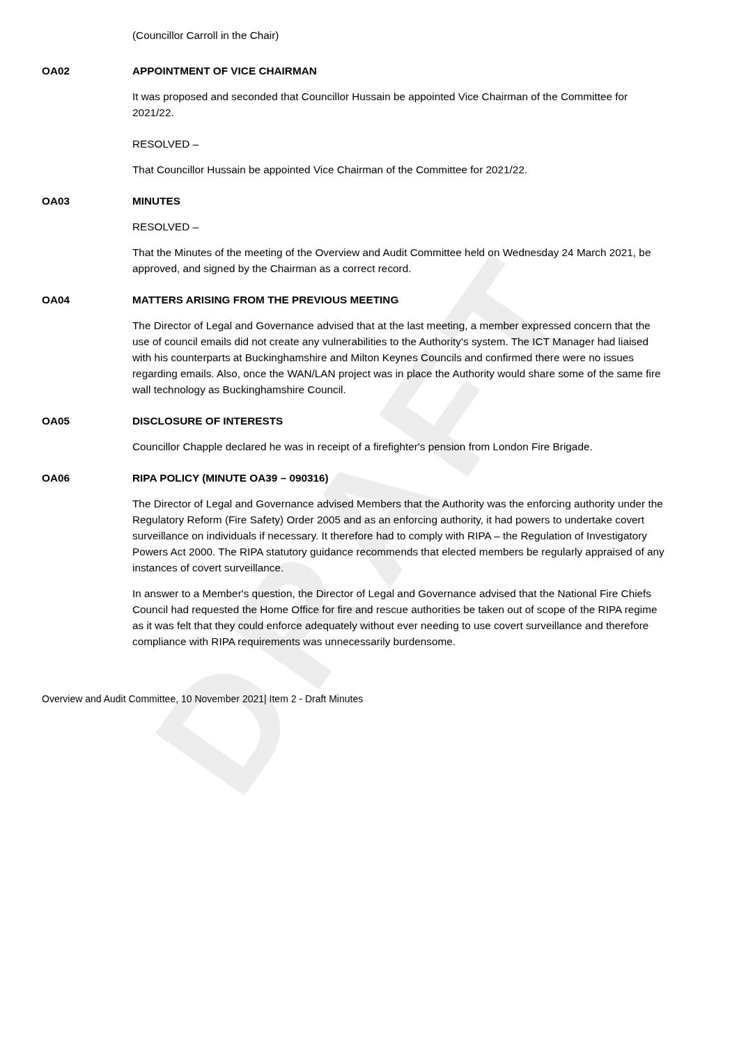DRAFT
(Councillor Carroll in the Chair)
OA02
APPOINTMENT OF VICE CHAIRMAN
It was proposed and seconded that Councillor Hussain be appointed Vice Chairman of the Committee for 2021/22.
RESOLVED –
That Councillor Hussain be appointed Vice Chairman of the Committee for 2021/22.
OA03
MINUTES
RESOLVED –
That the Minutes of the meeting of the Overview and Audit Committee held on Wednesday 24 March 2021, be approved, and signed by the Chairman as a correct record.
OA04
MATTERS ARISING FROM THE PREVIOUS MEETING
The Director of Legal and Governance advised that at the last meeting, a member expressed concern that the use of council emails did not create any vulnerabilities to the Authority's system. The ICT Manager had liaised with his counterparts at Buckinghamshire and Milton Keynes Councils and confirmed there were no issues regarding emails. Also, once the WAN/LAN project was in place the Authority would share some of the same fire wall technology as Buckinghamshire Council.
OA05
DISCLOSURE OF INTERESTS
Councillor Chapple declared he was in receipt of a firefighter's pension from London Fire Brigade.
OA06
RIPA POLICY (MINUTE OA39 – 090316)
The Director of Legal and Governance advised Members that the Authority was the enforcing authority under the Regulatory Reform (Fire Safety) Order 2005 and as an enforcing authority, it had powers to undertake covert surveillance on individuals if necessary. It therefore had to comply with RIPA – the Regulation of Investigatory Powers Act 2000. The RIPA statutory guidance recommends that elected members be regularly appraised of any instances of covert surveillance.
In answer to a Member's question, the Director of Legal and Governance advised that the National Fire Chiefs Council had requested the Home Office for fire and rescue authorities be taken out of scope of the RIPA regime as it was felt that they could enforce adequately without ever needing to use covert surveillance and therefore compliance with RIPA requirements was unnecessarily burdensome.
Overview and Audit Committee, 10 November 2021| Item 2 - Draft Minutes